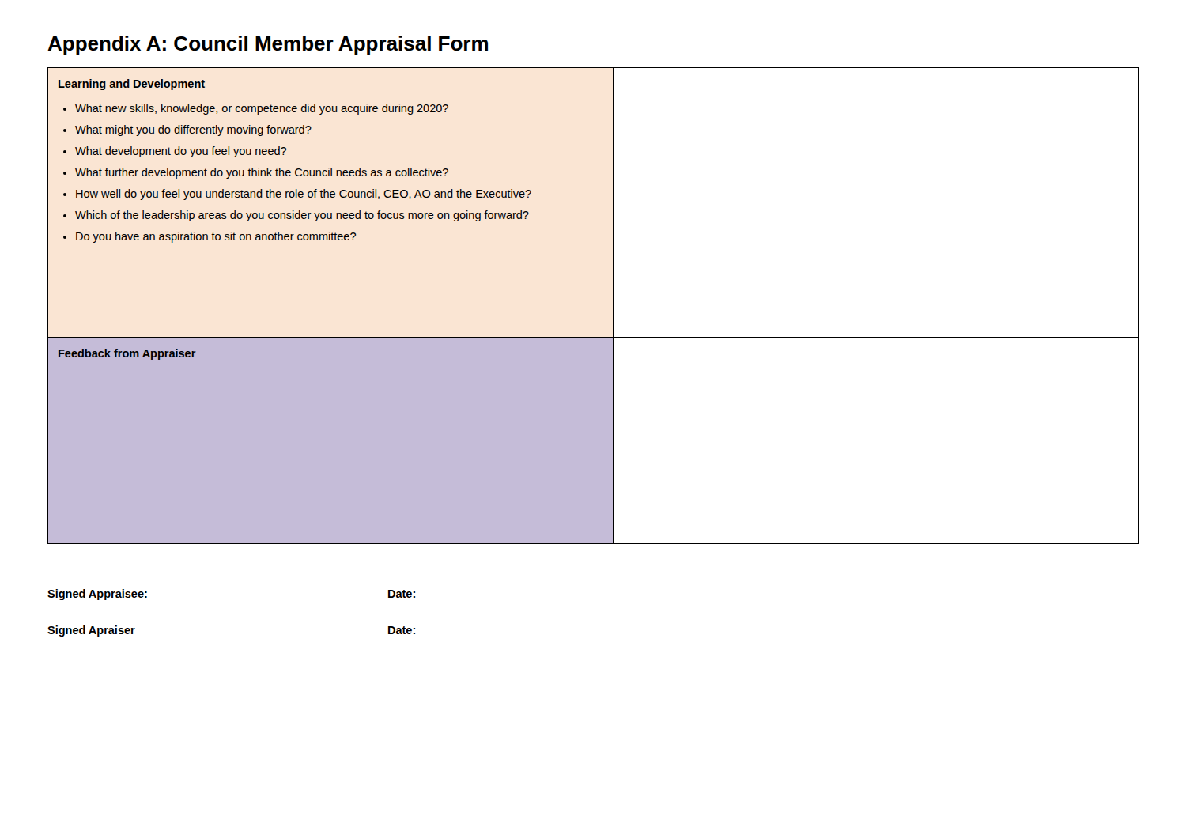Appendix A: Council Member Appraisal Form
| Learning and Development What new skills, knowledge, or competence did you acquire during 2020? What might you do differently moving forward? What development do you feel you need? What further development do you think the Council needs as a collective? How well do you feel you understand the role of the Council, CEO, AO and the Executive? Which of the leadership areas do you consider you need to focus more on going forward? Do you have an aspiration to sit on another committee? | |
| Feedback from Appraiser | |
Signed Appraisee: Date:
Signed Apraiser Date: